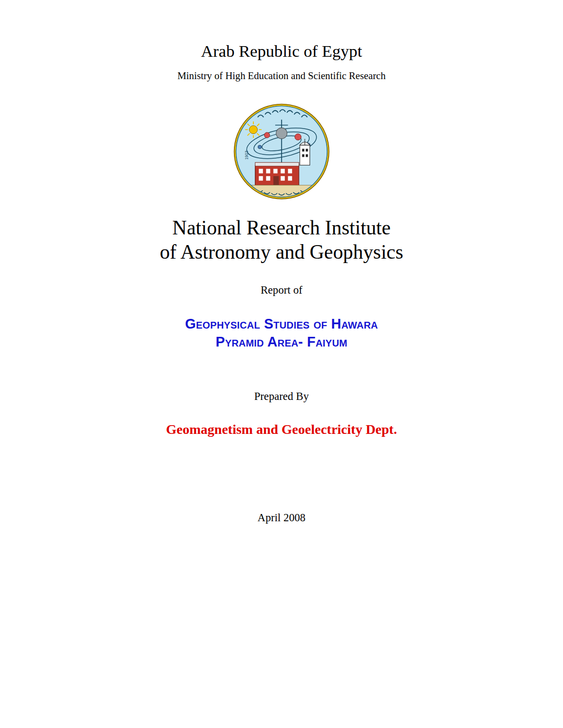Arab Republic of Egypt
Ministry of High Education and Scientific Research
1903
National Research Institute
of Astronomy and Geophysics
Report of
Geophysical Studies of Hawara
Pyramid Area- Faiyum
Prepared By
Geomagnetism and Geoelectricity Dept.
April 2008